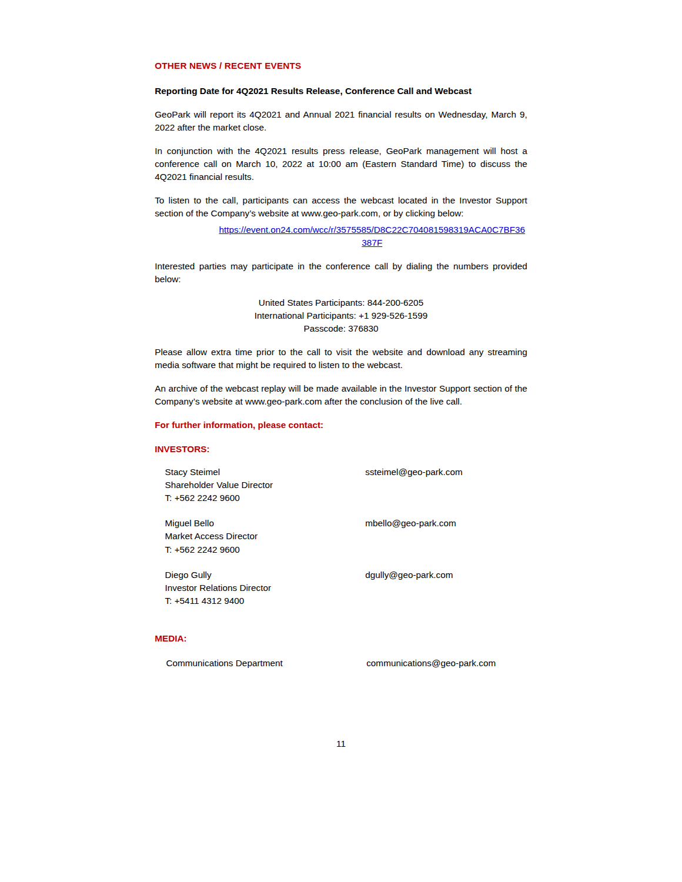OTHER NEWS / RECENT EVENTS
Reporting Date for 4Q2021 Results Release, Conference Call and Webcast
GeoPark will report its 4Q2021 and Annual 2021 financial results on Wednesday, March 9, 2022 after the market close.
In conjunction with the 4Q2021 results press release, GeoPark management will host a conference call on March 10, 2022 at 10:00 am (Eastern Standard Time) to discuss the 4Q2021 financial results.
To listen to the call, participants can access the webcast located in the Investor Support section of the Company’s website at www.geo-park.com, or by clicking below:
https://event.on24.com/wcc/r/3575585/D8C22C704081598319ACA0C7BF36387F
Interested parties may participate in the conference call by dialing the numbers provided below:
United States Participants: 844-200-6205 International Participants: +1 929-526-1599 Passcode: 376830
Please allow extra time prior to the call to visit the website and download any streaming media software that might be required to listen to the webcast.
An archive of the webcast replay will be made available in the Investor Support section of the Company’s website at www.geo-park.com after the conclusion of the live call.
For further information, please contact:
INVESTORS:
Stacy Steimel
ssteimel@geo-park.com
Shareholder Value Director T: +562 2242 9600
Miguel Bello
mbello@geo-park.com
Market Access Director T: +562 2242 9600
Diego Gully
dgully@geo-park.com
Investor Relations Director T: +5411 4312 9400
MEDIA:
Communications Department
communications@geo-park.com
11